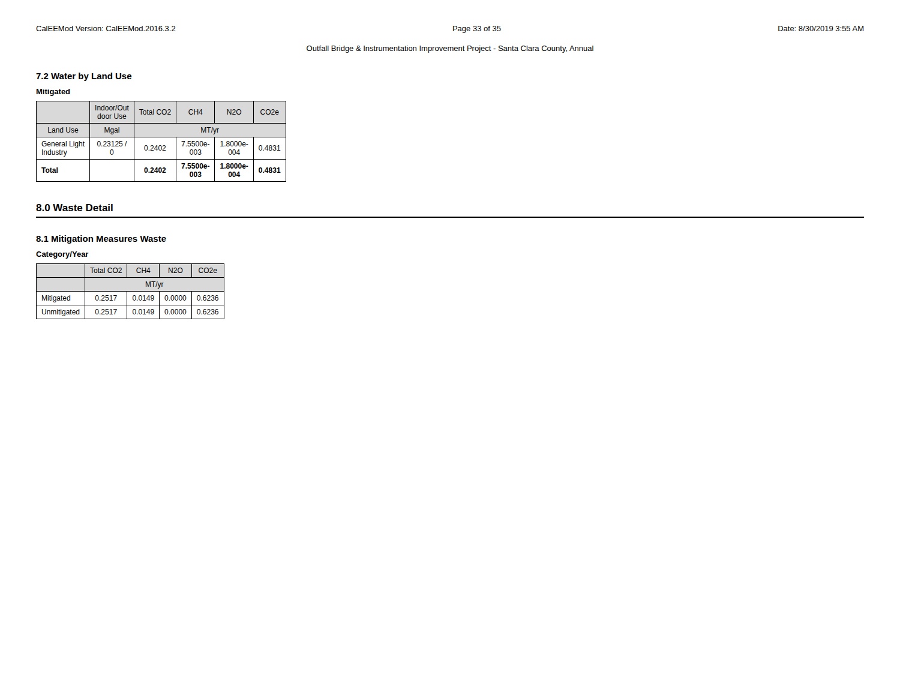CalEEMod Version: CalEEMod.2016.3.2
Page 33 of 35
Date: 8/30/2019 3:55 AM
Outfall Bridge & Instrumentation Improvement Project - Santa Clara County, Annual
7.2 Water by Land Use
Mitigated
| | Indoor/Out door Use | Total CO2 | CH4 | N2O | CO2e |
| --- | --- | --- | --- | --- | --- |
| Land Use | Mgal | MT/yr |
| General Light Industry | 0.23125 / 0 | 0.2402 | 7.5500e- 003 | 1.8000e- 004 | 0.4831 |
| Total | | 0.2402 | 7.5500e- 003 | 1.8000e- 004 | 0.4831 |
8.0 Waste Detail
8.1 Mitigation Measures Waste
Category/Year
| | Total CO2 | CH4 | N2O | CO2e |
| --- | --- | --- | --- | --- |
| | MT/yr |
| Mitigated | 0.2517 | 0.0149 | 0.0000 | 0.6236 |
| Unmitigated | 0.2517 | 0.0149 | 0.0000 | 0.6236 |